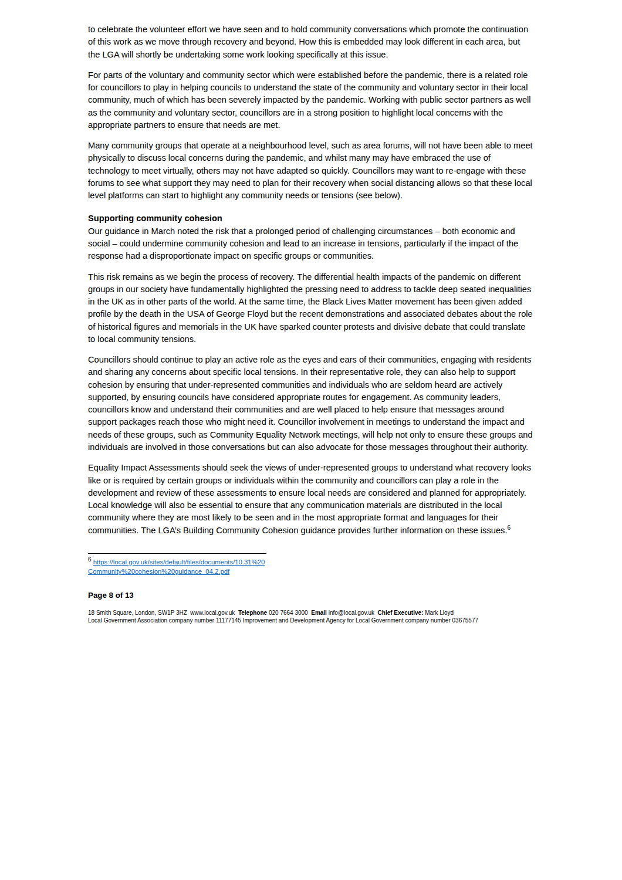to celebrate the volunteer effort we have seen and to hold community conversations which promote the continuation of this work as we move through recovery and beyond. How this is embedded may look different in each area, but the LGA will shortly be undertaking some work looking specifically at this issue.
For parts of the voluntary and community sector which were established before the pandemic, there is a related role for councillors to play in helping councils to understand the state of the community and voluntary sector in their local community, much of which has been severely impacted by the pandemic. Working with public sector partners as well as the community and voluntary sector, councillors are in a strong position to highlight local concerns with the appropriate partners to ensure that needs are met.
Many community groups that operate at a neighbourhood level, such as area forums, will not have been able to meet physically to discuss local concerns during the pandemic, and whilst many may have embraced the use of technology to meet virtually, others may not have adapted so quickly. Councillors may want to re-engage with these forums to see what support they may need to plan for their recovery when social distancing allows so that these local level platforms can start to highlight any community needs or tensions (see below).
Supporting community cohesion
Our guidance in March noted the risk that a prolonged period of challenging circumstances – both economic and social – could undermine community cohesion and lead to an increase in tensions, particularly if the impact of the response had a disproportionate impact on specific groups or communities.
This risk remains as we begin the process of recovery. The differential health impacts of the pandemic on different groups in our society have fundamentally highlighted the pressing need to address to tackle deep seated inequalities in the UK as in other parts of the world. At the same time, the Black Lives Matter movement has been given added profile by the death in the USA of George Floyd but the recent demonstrations and associated debates about the role of historical figures and memorials in the UK have sparked counter protests and divisive debate that could translate to local community tensions.
Councillors should continue to play an active role as the eyes and ears of their communities, engaging with residents and sharing any concerns about specific local tensions. In their representative role, they can also help to support cohesion by ensuring that under-represented communities and individuals who are seldom heard are actively supported, by ensuring councils have considered appropriate routes for engagement. As community leaders, councillors know and understand their communities and are well placed to help ensure that messages around support packages reach those who might need it. Councillor involvement in meetings to understand the impact and needs of these groups, such as Community Equality Network meetings, will help not only to ensure these groups and individuals are involved in those conversations but can also advocate for those messages throughout their authority.
Equality Impact Assessments should seek the views of under-represented groups to understand what recovery looks like or is required by certain groups or individuals within the community and councillors can play a role in the development and review of these assessments to ensure local needs are considered and planned for appropriately. Local knowledge will also be essential to ensure that any communication materials are distributed in the local community where they are most likely to be seen and in the most appropriate format and languages for their communities. The LGA’s Building Community Cohesion guidance provides further information on these issues.6
6 https://local.gov.uk/sites/default/files/documents/10.31%20Community%20cohesion%20guidance_04.2.pdf
Page 8 of 13
18 Smith Square, London, SW1P 3HZ www.local.gov.uk Telephone 020 7664 3000 Email info@local.gov.uk Chief Executive: Mark Lloyd
Local Government Association company number 11177145 Improvement and Development Agency for Local Government company number 03675577